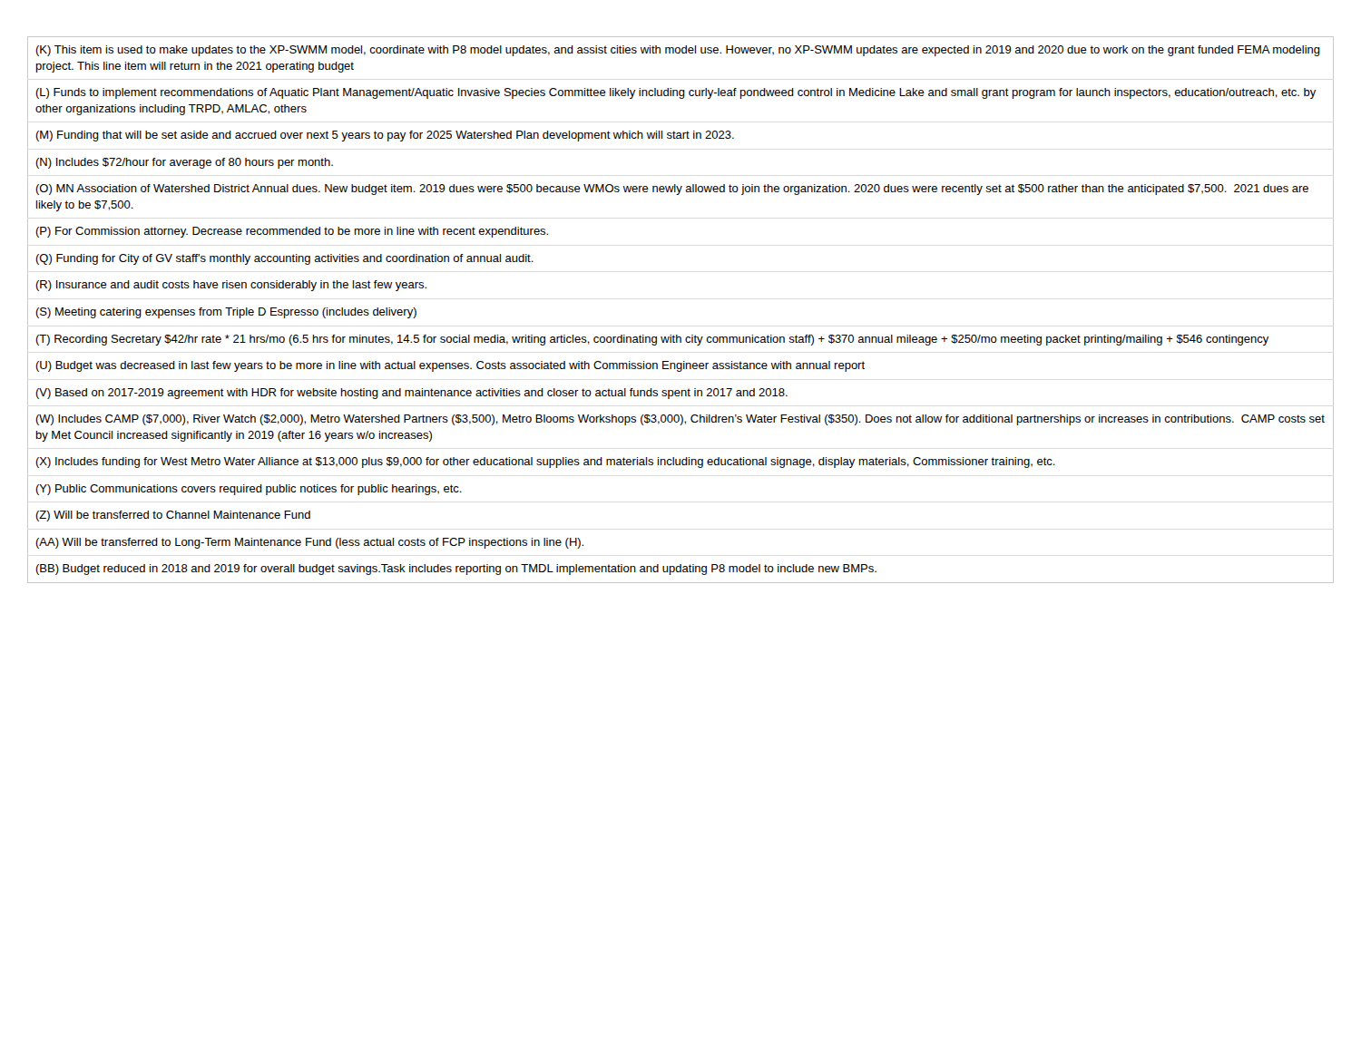| (K) This item is used to make updates to the XP-SWMM model, coordinate with P8 model updates, and assist cities with model use. However, no XP-SWMM updates are expected in 2019 and 2020 due to work on the grant funded FEMA modeling project. This line item will return in the 2021 operating budget |
| (L) Funds to implement recommendations of Aquatic Plant Management/Aquatic Invasive Species Committee likely including curly-leaf pondweed control in Medicine Lake and small grant program for launch inspectors, education/outreach, etc. by other organizations including TRPD, AMLAC, others |
| (M) Funding that will be set aside and accrued over next 5 years to pay for 2025 Watershed Plan development which will start in 2023. |
| (N) Includes $72/hour for average of 80 hours per month. |
| (O) MN Association of Watershed District Annual dues. New budget item. 2019 dues were $500 because WMOs were newly allowed to join the organization. 2020 dues were recently set at $500 rather than the anticipated $7,500. 2021 dues are likely to be $7,500. |
| (P) For Commission attorney. Decrease recommended to be more in line with recent expenditures. |
| (Q) Funding for City of GV staff's monthly accounting activities and coordination of annual audit. |
| (R) Insurance and audit costs have risen considerably in the last few years. |
| (S) Meeting catering expenses from Triple D Espresso (includes delivery) |
| (T) Recording Secretary $42/hr rate * 21 hrs/mo (6.5 hrs for minutes, 14.5 for social media, writing articles, coordinating with city communication staff) + $370 annual mileage + $250/mo meeting packet printing/mailing + $546 contingency |
| (U) Budget was decreased in last few years to be more in line with actual expenses. Costs associated with Commission Engineer assistance with annual report |
| (V) Based on 2017-2019 agreement with HDR for website hosting and maintenance activities and closer to actual funds spent in 2017 and 2018. |
| (W) Includes CAMP ($7,000), River Watch ($2,000), Metro Watershed Partners ($3,500), Metro Blooms Workshops ($3,000), Children’s Water Festival ($350). Does not allow for additional partnerships or increases in contributions. CAMP costs set by Met Council increased significantly in 2019 (after 16 years w/o increases) |
| (X) Includes funding for West Metro Water Alliance at $13,000 plus $9,000 for other educational supplies and materials including educational signage, display materials, Commissioner training, etc. |
| (Y) Public Communications covers required public notices for public hearings, etc. |
| (Z) Will be transferred to Channel Maintenance Fund |
| (AA) Will be transferred to Long-Term Maintenance Fund (less actual costs of FCP inspections in line (H). |
| (BB) Budget reduced in 2018 and 2019 for overall budget savings.Task includes reporting on TMDL implementation and updating P8 model to include new BMPs. |